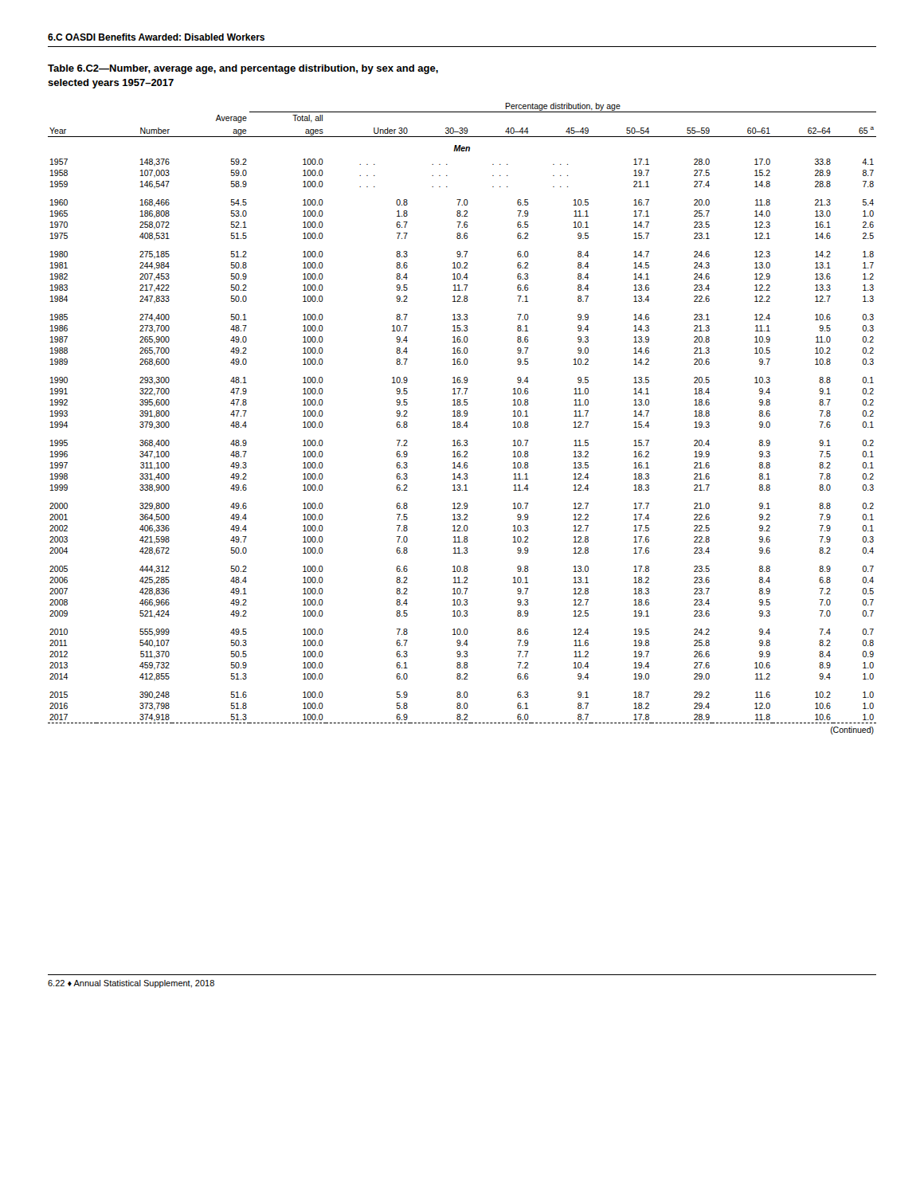6.C OASDI Benefits Awarded: Disabled Workers
Table 6.C2—Number, average age, and percentage distribution, by sex and age,
selected years 1957–2017
| | Percentage distribution, by age |
| --- | --- |
| | | Average | Total, all | |
| Year | Number | age | ages | Under 30 | 30–39 | 40–44 | 45–49 | 50–54 | 55–59 | 60–61 | 62–64 | 65 a |
| Men |
| 1957 | 148,376 | 59.2 | 100.0 | . . . | . . . | . . . | . . . | 17.1 | 28.0 | 17.0 | 33.8 | 4.1 |
| 1958 | 107,003 | 59.0 | 100.0 | . . . | . . . | . . . | . . . | 19.7 | 27.5 | 15.2 | 28.9 | 8.7 |
| 1959 | 146,547 | 58.9 | 100.0 | . . . | . . . | . . . | . . . | 21.1 | 27.4 | 14.8 | 28.8 | 7.8 |
| 1960 | 168,466 | 54.5 | 100.0 | 0.8 | 7.0 | 6.5 | 10.5 | 16.7 | 20.0 | 11.8 | 21.3 | 5.4 |
| 1965 | 186,808 | 53.0 | 100.0 | 1.8 | 8.2 | 7.9 | 11.1 | 17.1 | 25.7 | 14.0 | 13.0 | 1.0 |
| 1970 | 258,072 | 52.1 | 100.0 | 6.7 | 7.6 | 6.5 | 10.1 | 14.7 | 23.5 | 12.3 | 16.1 | 2.6 |
| 1975 | 408,531 | 51.5 | 100.0 | 7.7 | 8.6 | 6.2 | 9.5 | 15.7 | 23.1 | 12.1 | 14.6 | 2.5 |
| 1980 | 275,185 | 51.2 | 100.0 | 8.3 | 9.7 | 6.0 | 8.4 | 14.7 | 24.6 | 12.3 | 14.2 | 1.8 |
| 1981 | 244,984 | 50.8 | 100.0 | 8.6 | 10.2 | 6.2 | 8.4 | 14.5 | 24.3 | 13.0 | 13.1 | 1.7 |
| 1982 | 207,453 | 50.9 | 100.0 | 8.4 | 10.4 | 6.3 | 8.4 | 14.1 | 24.6 | 12.9 | 13.6 | 1.2 |
| 1983 | 217,422 | 50.2 | 100.0 | 9.5 | 11.7 | 6.6 | 8.4 | 13.6 | 23.4 | 12.2 | 13.3 | 1.3 |
| 1984 | 247,833 | 50.0 | 100.0 | 9.2 | 12.8 | 7.1 | 8.7 | 13.4 | 22.6 | 12.2 | 12.7 | 1.3 |
| 1985 | 274,400 | 50.1 | 100.0 | 8.7 | 13.3 | 7.0 | 9.9 | 14.6 | 23.1 | 12.4 | 10.6 | 0.3 |
| 1986 | 273,700 | 48.7 | 100.0 | 10.7 | 15.3 | 8.1 | 9.4 | 14.3 | 21.3 | 11.1 | 9.5 | 0.3 |
| 1987 | 265,900 | 49.0 | 100.0 | 9.4 | 16.0 | 8.6 | 9.3 | 13.9 | 20.8 | 10.9 | 11.0 | 0.2 |
| 1988 | 265,700 | 49.2 | 100.0 | 8.4 | 16.0 | 9.7 | 9.0 | 14.6 | 21.3 | 10.5 | 10.2 | 0.2 |
| 1989 | 268,600 | 49.0 | 100.0 | 8.7 | 16.0 | 9.5 | 10.2 | 14.2 | 20.6 | 9.7 | 10.8 | 0.3 |
| 1990 | 293,300 | 48.1 | 100.0 | 10.9 | 16.9 | 9.4 | 9.5 | 13.5 | 20.5 | 10.3 | 8.8 | 0.1 |
| 1991 | 322,700 | 47.9 | 100.0 | 9.5 | 17.7 | 10.6 | 11.0 | 14.1 | 18.4 | 9.4 | 9.1 | 0.2 |
| 1992 | 395,600 | 47.8 | 100.0 | 9.5 | 18.5 | 10.8 | 11.0 | 13.0 | 18.6 | 9.8 | 8.7 | 0.2 |
| 1993 | 391,800 | 47.7 | 100.0 | 9.2 | 18.9 | 10.1 | 11.7 | 14.7 | 18.8 | 8.6 | 7.8 | 0.2 |
| 1994 | 379,300 | 48.4 | 100.0 | 6.8 | 18.4 | 10.8 | 12.7 | 15.4 | 19.3 | 9.0 | 7.6 | 0.1 |
| 1995 | 368,400 | 48.9 | 100.0 | 7.2 | 16.3 | 10.7 | 11.5 | 15.7 | 20.4 | 8.9 | 9.1 | 0.2 |
| 1996 | 347,100 | 48.7 | 100.0 | 6.9 | 16.2 | 10.8 | 13.2 | 16.2 | 19.9 | 9.3 | 7.5 | 0.1 |
| 1997 | 311,100 | 49.3 | 100.0 | 6.3 | 14.6 | 10.8 | 13.5 | 16.1 | 21.6 | 8.8 | 8.2 | 0.1 |
| 1998 | 331,400 | 49.2 | 100.0 | 6.3 | 14.3 | 11.1 | 12.4 | 18.3 | 21.6 | 8.1 | 7.8 | 0.2 |
| 1999 | 338,900 | 49.6 | 100.0 | 6.2 | 13.1 | 11.4 | 12.4 | 18.3 | 21.7 | 8.8 | 8.0 | 0.3 |
| 2000 | 329,800 | 49.6 | 100.0 | 6.8 | 12.9 | 10.7 | 12.7 | 17.7 | 21.0 | 9.1 | 8.8 | 0.2 |
| 2001 | 364,500 | 49.4 | 100.0 | 7.5 | 13.2 | 9.9 | 12.2 | 17.4 | 22.6 | 9.2 | 7.9 | 0.1 |
| 2002 | 406,336 | 49.4 | 100.0 | 7.8 | 12.0 | 10.3 | 12.7 | 17.5 | 22.5 | 9.2 | 7.9 | 0.1 |
| 2003 | 421,598 | 49.7 | 100.0 | 7.0 | 11.8 | 10.2 | 12.8 | 17.6 | 22.8 | 9.6 | 7.9 | 0.3 |
| 2004 | 428,672 | 50.0 | 100.0 | 6.8 | 11.3 | 9.9 | 12.8 | 17.6 | 23.4 | 9.6 | 8.2 | 0.4 |
| 2005 | 444,312 | 50.2 | 100.0 | 6.6 | 10.8 | 9.8 | 13.0 | 17.8 | 23.5 | 8.8 | 8.9 | 0.7 |
| 2006 | 425,285 | 48.4 | 100.0 | 8.2 | 11.2 | 10.1 | 13.1 | 18.2 | 23.6 | 8.4 | 6.8 | 0.4 |
| 2007 | 428,836 | 49.1 | 100.0 | 8.2 | 10.7 | 9.7 | 12.8 | 18.3 | 23.7 | 8.9 | 7.2 | 0.5 |
| 2008 | 466,966 | 49.2 | 100.0 | 8.4 | 10.3 | 9.3 | 12.7 | 18.6 | 23.4 | 9.5 | 7.0 | 0.7 |
| 2009 | 521,424 | 49.2 | 100.0 | 8.5 | 10.3 | 8.9 | 12.5 | 19.1 | 23.6 | 9.3 | 7.0 | 0.7 |
| 2010 | 555,999 | 49.5 | 100.0 | 7.8 | 10.0 | 8.6 | 12.4 | 19.5 | 24.2 | 9.4 | 7.4 | 0.7 |
| 2011 | 540,107 | 50.3 | 100.0 | 6.7 | 9.4 | 7.9 | 11.6 | 19.8 | 25.8 | 9.8 | 8.2 | 0.8 |
| 2012 | 511,370 | 50.5 | 100.0 | 6.3 | 9.3 | 7.7 | 11.2 | 19.7 | 26.6 | 9.9 | 8.4 | 0.9 |
| 2013 | 459,732 | 50.9 | 100.0 | 6.1 | 8.8 | 7.2 | 10.4 | 19.4 | 27.6 | 10.6 | 8.9 | 1.0 |
| 2014 | 412,855 | 51.3 | 100.0 | 6.0 | 8.2 | 6.6 | 9.4 | 19.0 | 29.0 | 11.2 | 9.4 | 1.0 |
| 2015 | 390,248 | 51.6 | 100.0 | 5.9 | 8.0 | 6.3 | 9.1 | 18.7 | 29.2 | 11.6 | 10.2 | 1.0 |
| 2016 | 373,798 | 51.8 | 100.0 | 5.8 | 8.0 | 6.1 | 8.7 | 18.2 | 29.4 | 12.0 | 10.6 | 1.0 |
| 2017 | 374,918 | 51.3 | 100.0 | 6.9 | 8.2 | 6.0 | 8.7 | 17.8 | 28.9 | 11.8 | 10.6 | 1.0 |
| (Continued) |
6.22 ♦ Annual Statistical Supplement, 2018